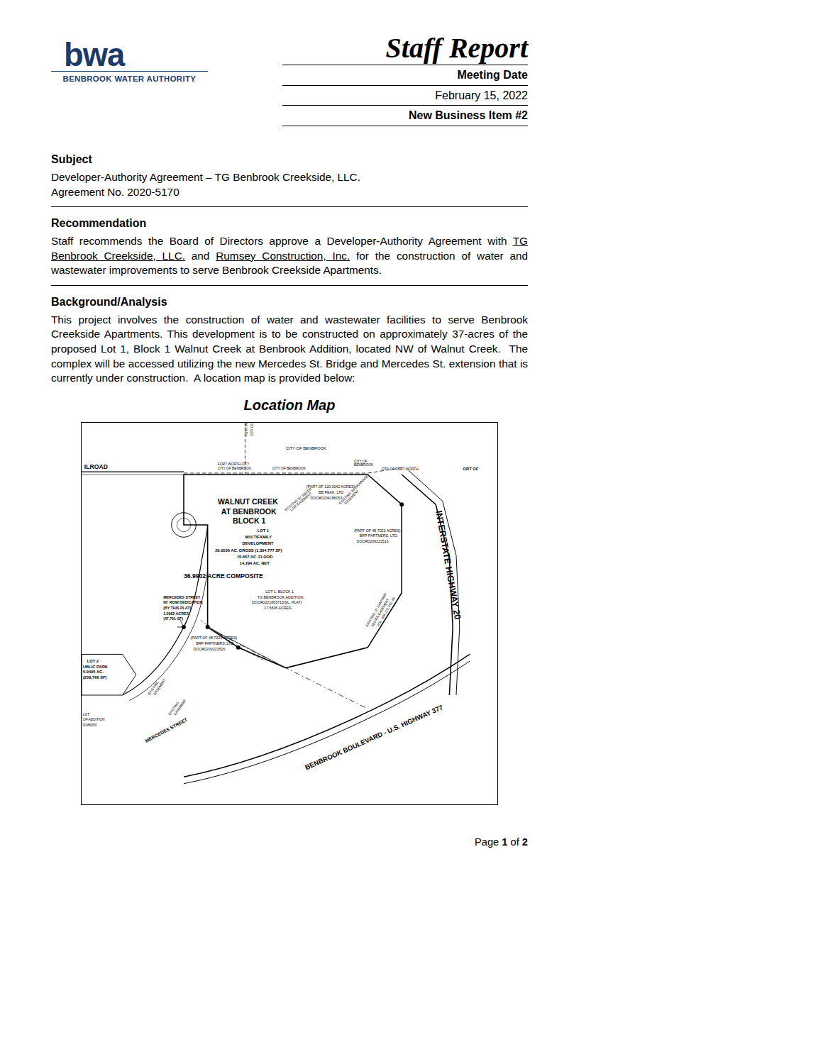bwa
BENBROOK WATER AUTHORITY
Staff Report
Meeting Date
February 15, 2022
New Business Item #2
Subject
Developer-Authority Agreement – TG Benbrook Creekside, LLC.
Agreement No. 2020-5170
Recommendation
Staff recommends the Board of Directors approve a Developer-Authority Agreement with TG Benbrook Creekside, LLC. and Rumsey Construction, Inc. for the construction of water and wastewater improvements to serve Benbrook Creekside Apartments.
Background/Analysis
This project involves the construction of water and wastewater facilities to serve Benbrook Creekside Apartments. This development is to be constructed on approximately 37-acres of the proposed Lot 1, Block 1 Walnut Creek at Benbrook Addition, located NW of Walnut Creek. The complex will be accessed utilizing the new Mercedes St. Bridge and Mercedes St. extension that is currently under construction. A location map is provided below:
Location Map
ILROAD CITY OF BENBROOK FORT WORTH CITY CITY OF BENBROOK CITY OF BENBROOK CITY OF BENBROOK CITY OF FORT WORTH ORT OF FORT WORTH CITY OF BENB WALNUT CREEK AT BENBROOK BLOCK 1 LOT 1 MULTIFAMILY DEVELOPMENT 29.9536 AC. GROSS (1,304,777 SF) 15.657 AC. FLOOD 14.294 AC. NET 36.9902 ACRE COMPOSITE MERCEDES STREET 60' ROW DEDICATION (BY THIS PLAT) 1.0962 ACRES (47,751 SF) (PART OF 120.9242 ACRES) BB PEAK, LTD DOC#D204186053 (PART OF 48.7023 ACRES) BRP PARTNERS, LTD. DOC#D209222516 LOT 1, BLOCK 1 TG BENBROOK ADDITION DOC#D221803713(SL. PLAT) 17.5606 ACRES (PART OF 48.7023 ACRES) BRP PARTNERS, LTD. DOC#D209222516 LOT 2 UBLIC PARK 5.9405 AC. (258,766 SF) LOT OF ADDITION D186050 MERCEDES STREET INTERSTATE HIGHWAY 20 BENBROOK BOULEVARD - U.S. HIGHWAY 377 EXISTING 15' SANITARY SEWER EASEMENT VOL. 388-123, PG. 45 EXISTING 20' WATER LINE EASEMENT EXISTING 30' DRAINAGE EASEMENT EXISTING EASEMENT EXISTING EASEMENT
Page 1 of 2